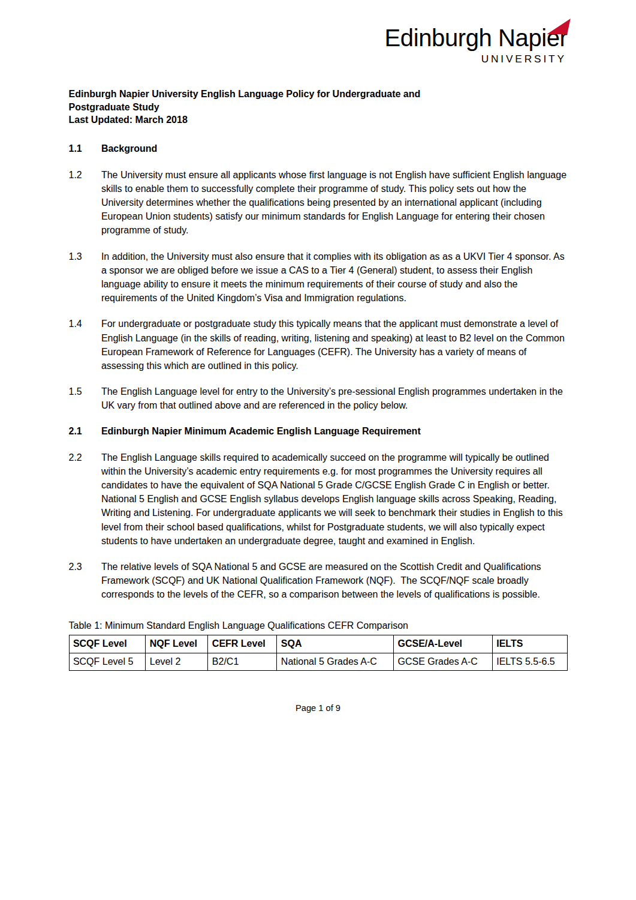Edinburgh Napier
UNIVERSITY
Edinburgh Napier University English Language Policy for Undergraduate and
Postgraduate Study
Last Updated: March 2018
1.1
Background
1.2
The University must ensure all applicants whose first language is not English have sufficient English language skills to enable them to successfully complete their programme of study. This policy sets out how the University determines whether the qualifications being presented by an international applicant (including European Union students) satisfy our minimum standards for English Language for entering their chosen programme of study.
1.3
In addition, the University must also ensure that it complies with its obligation as as a UKVI Tier 4 sponsor. As a sponsor we are obliged before we issue a CAS to a Tier 4 (General) student, to assess their English language ability to ensure it meets the minimum requirements of their course of study and also the requirements of the United Kingdom’s Visa and Immigration regulations.
1.4
For undergraduate or postgraduate study this typically means that the applicant must demonstrate a level of English Language (in the skills of reading, writing, listening and speaking) at least to B2 level on the Common European Framework of Reference for Languages (CEFR). The University has a variety of means of assessing this which are outlined in this policy.
1.5
The English Language level for entry to the University’s pre-sessional English programmes undertaken in the UK vary from that outlined above and are referenced in the policy below.
2.1
Edinburgh Napier Minimum Academic English Language Requirement
2.2
The English Language skills required to academically succeed on the programme will typically be outlined within the University’s academic entry requirements e.g. for most programmes the University requires all candidates to have the equivalent of SQA National 5 Grade C/GCSE English Grade C in English or better. National 5 English and GCSE English syllabus develops English language skills across Speaking, Reading, Writing and Listening. For undergraduate applicants we will seek to benchmark their studies in English to this level from their school based qualifications, whilst for Postgraduate students, we will also typically expect students to have undertaken an undergraduate degree, taught and examined in English.
2.3
The relative levels of SQA National 5 and GCSE are measured on the Scottish Credit and Qualifications Framework (SCQF) and UK National Qualification Framework (NQF). The SCQF/NQF scale broadly corresponds to the levels of the CEFR, so a comparison between the levels of qualifications is possible.
Table 1: Minimum Standard English Language Qualifications CEFR Comparison
| SCQF Level | NQF Level | CEFR Level | SQA | GCSE/A-Level | IELTS |
| --- | --- | --- | --- | --- | --- |
| SCQF Level 5 | Level 2 | B2/C1 | National 5 Grades A-C | GCSE Grades A-C | IELTS 5.5-6.5 |
Page 1 of 9